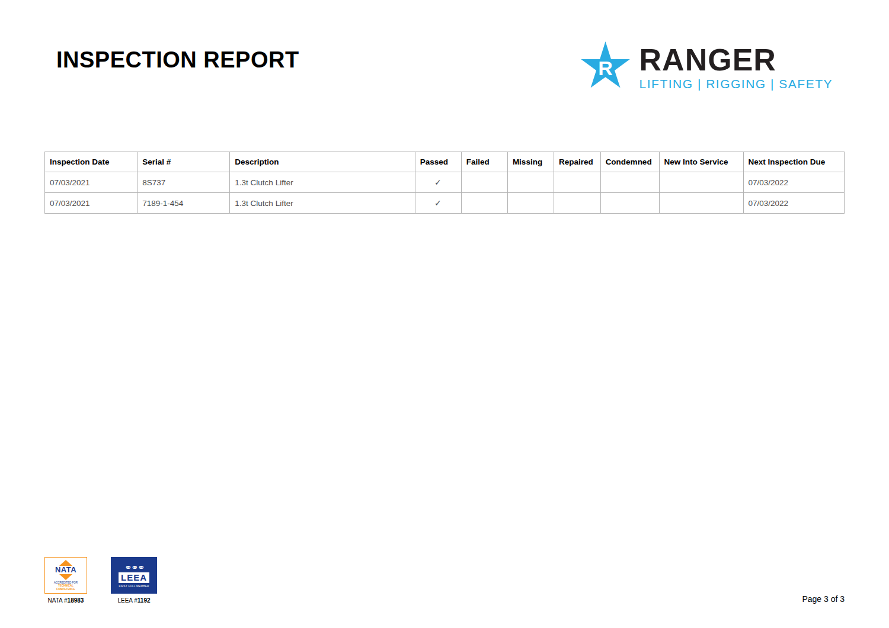INSPECTION REPORT
R
RANGER
LIFTING | RIGGING | SAFETY
| Inspection Date | Serial # | Description | Passed | Failed | Missing | Repaired | Condemned | New Into Service | Next Inspection Due |
| --- | --- | --- | --- | --- | --- | --- | --- | --- | --- |
| 07/03/2021 | 8S737 | 1.3t Clutch Lifter | ✓ | | | | | | 07/03/2022 |
| 07/03/2021 | 7189-1-454 | 1.3t Clutch Lifter | ✓ | | | | | | 07/03/2022 |
NATA
ACCREDITED FOR
TECHNICAL
COMPETENCE
NATA #18983
⚭⚭⚭
LEEA
FIRST FULL MEMBER
LEEA #1192
Page 3 of 3